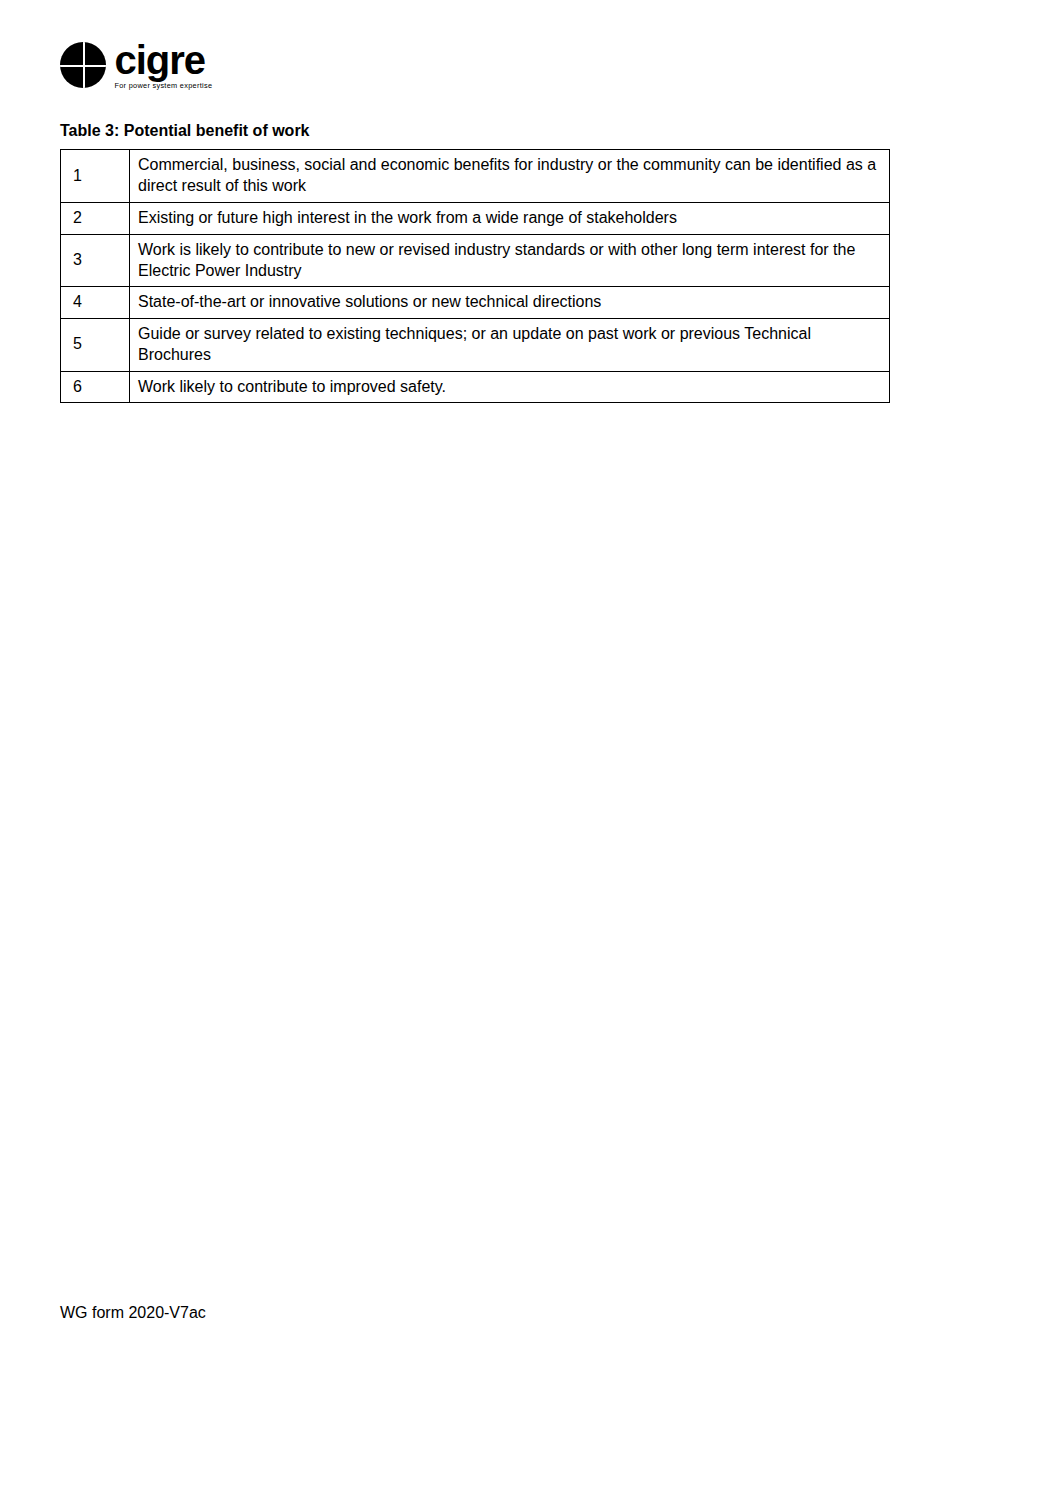cigre
For power system expertise
Table 3: Potential benefit of work
| 1 | Commercial, business, social and economic benefits for industry or the community can be identified as a direct result of this work |
| 2 | Existing or future high interest in the work from a wide range of stakeholders |
| 3 | Work is likely to contribute to new or revised industry standards or with other long term interest for the Electric Power Industry |
| 4 | State-of-the-art or innovative solutions or new technical directions |
| 5 | Guide or survey related to existing techniques; or an update on past work or previous Technical Brochures |
| 6 | Work likely to contribute to improved safety. |
WG form 2020-V7ac